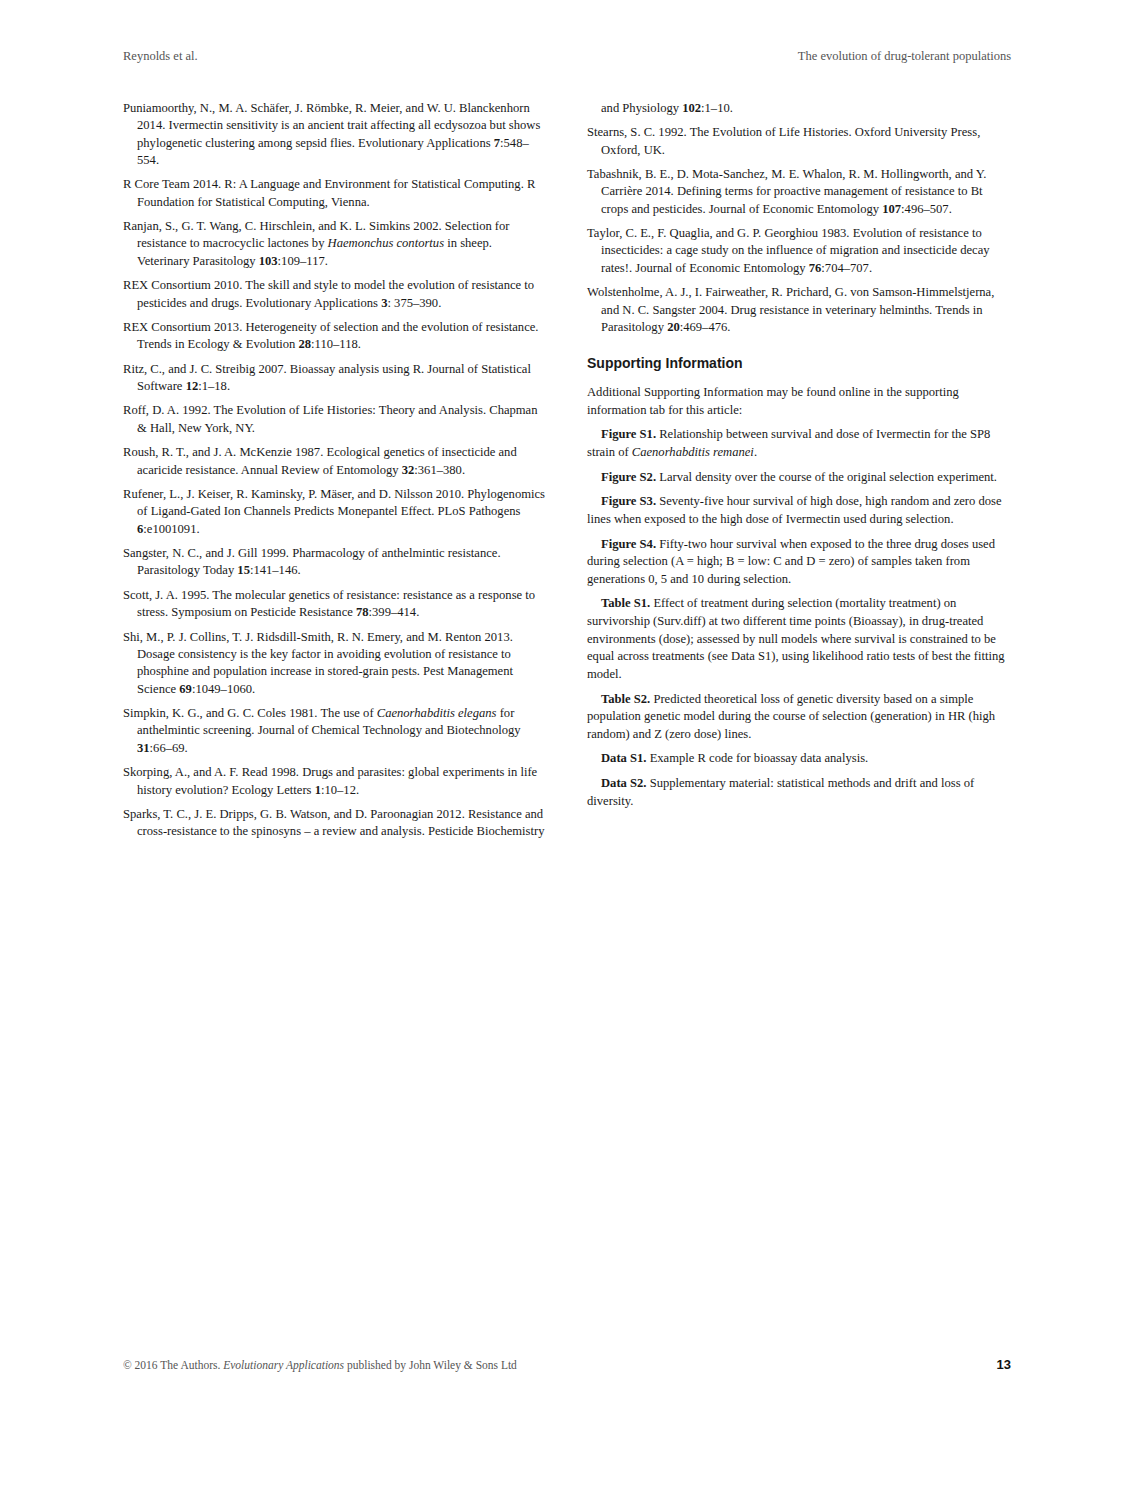Reynolds et al.
The evolution of drug-tolerant populations
Puniamoorthy, N., M. A. Schäfer, J. Römbke, R. Meier, and W. U. Blanckenhorn 2014. Ivermectin sensitivity is an ancient trait affecting all ecdysozoa but shows phylogenetic clustering among sepsid flies. Evolutionary Applications 7:548–554.
R Core Team 2014. R: A Language and Environment for Statistical Computing. R Foundation for Statistical Computing, Vienna.
Ranjan, S., G. T. Wang, C. Hirschlein, and K. L. Simkins 2002. Selection for resistance to macrocyclic lactones by Haemonchus contortus in sheep. Veterinary Parasitology 103:109–117.
REX Consortium 2010. The skill and style to model the evolution of resistance to pesticides and drugs. Evolutionary Applications 3: 375–390.
REX Consortium 2013. Heterogeneity of selection and the evolution of resistance. Trends in Ecology & Evolution 28:110–118.
Ritz, C., and J. C. Streibig 2007. Bioassay analysis using R. Journal of Statistical Software 12:1–18.
Roff, D. A. 1992. The Evolution of Life Histories: Theory and Analysis. Chapman & Hall, New York, NY.
Roush, R. T., and J. A. McKenzie 1987. Ecological genetics of insecticide and acaricide resistance. Annual Review of Entomology 32:361–380.
Rufener, L., J. Keiser, R. Kaminsky, P. Mäser, and D. Nilsson 2010. Phylogenomics of Ligand-Gated Ion Channels Predicts Monepantel Effect. PLoS Pathogens 6:e1001091.
Sangster, N. C., and J. Gill 1999. Pharmacology of anthelmintic resistance. Parasitology Today 15:141–146.
Scott, J. A. 1995. The molecular genetics of resistance: resistance as a response to stress. Symposium on Pesticide Resistance 78:399–414.
Shi, M., P. J. Collins, T. J. Ridsdill-Smith, R. N. Emery, and M. Renton 2013. Dosage consistency is the key factor in avoiding evolution of resistance to phosphine and population increase in stored-grain pests. Pest Management Science 69:1049–1060.
Simpkin, K. G., and G. C. Coles 1981. The use of Caenorhabditis elegans for anthelmintic screening. Journal of Chemical Technology and Biotechnology 31:66–69.
Skorping, A., and A. F. Read 1998. Drugs and parasites: global experiments in life history evolution? Ecology Letters 1:10–12.
Sparks, T. C., J. E. Dripps, G. B. Watson, and D. Paroonagian 2012. Resistance and cross-resistance to the spinosyns – a review and analysis. Pesticide Biochemistry and Physiology 102:1–10.
Stearns, S. C. 1992. The Evolution of Life Histories. Oxford University Press, Oxford, UK.
Tabashnik, B. E., D. Mota-Sanchez, M. E. Whalon, R. M. Hollingworth, and Y. Carrière 2014. Defining terms for proactive management of resistance to Bt crops and pesticides. Journal of Economic Entomology 107:496–507.
Taylor, C. E., F. Quaglia, and G. P. Georghiou 1983. Evolution of resistance to insecticides: a cage study on the influence of migration and insecticide decay rates!. Journal of Economic Entomology 76:704–707.
Wolstenholme, A. J., I. Fairweather, R. Prichard, G. von Samson-Himmelstjerna, and N. C. Sangster 2004. Drug resistance in veterinary helminths. Trends in Parasitology 20:469–476.
Supporting Information
Additional Supporting Information may be found online in the supporting information tab for this article:
Figure S1. Relationship between survival and dose of Ivermectin for the SP8 strain of Caenorhabditis remanei.
Figure S2. Larval density over the course of the original selection experiment.
Figure S3. Seventy-five hour survival of high dose, high random and zero dose lines when exposed to the high dose of Ivermectin used during selection.
Figure S4. Fifty-two hour survival when exposed to the three drug doses used during selection (A = high; B = low: C and D = zero) of samples taken from generations 0, 5 and 10 during selection.
Table S1. Effect of treatment during selection (mortality treatment) on survivorship (Surv.diff) at two different time points (Bioassay), in drug-treated environments (dose); assessed by null models where survival is constrained to be equal across treatments (see Data S1), using likelihood ratio tests of best the fitting model.
Table S2. Predicted theoretical loss of genetic diversity based on a simple population genetic model during the course of selection (generation) in HR (high random) and Z (zero dose) lines.
Data S1. Example R code for bioassay data analysis.
Data S2. Supplementary material: statistical methods and drift and loss of diversity.
© 2016 The Authors. Evolutionary Applications published by John Wiley & Sons Ltd
13